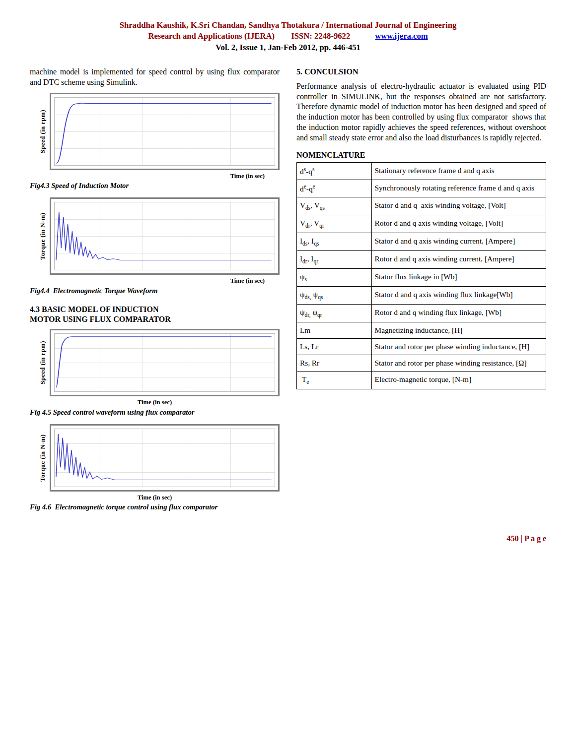Shraddha Kaushik, K.Sri Chandan, Sandhya Thotakura / International Journal of Engineering
Research and Applications (IJERA) ISSN: 2248-9622 www.ijera.com
Vol. 2, Issue 1, Jan-Feb 2012, pp. 446-451
machine model is implemented for speed control by using flux comparator and DTC scheme using Simulink.
Speed (in rpm)
Time (in sec)
Fig4.3 Speed of Induction Motor
Torque (in N-m)
Time (in sec)
Fig4.4 Electromagnetic Torque Waveform
4.3 BASIC MODEL OF INDUCTION
MOTOR USING FLUX COMPARATOR
Speed (in rpm)
Time (in sec)
Fig 4.5 Speed control waveform using flux comparator
Torque (in N-m)
Time (in sec)
Fig 4.6 Electromagnetic torque control using flux comparator
5. CONCULSION
Performance analysis of electro-hydraulic actuator is evaluated using PID controller in SIMULINK, but the responses obtained are not satisfactory. Therefore dynamic model of induction motor has been designed and speed of the induction motor has been controlled by using flux comparator shows that the induction motor rapidly achieves the speed references, without overshoot and small steady state error and also the load disturbances is rapidly rejected.
NOMENCLATURE
| d s -q s | Stationary reference frame d and q axis |
| d e -q e | Synchronously rotating reference frame d and q axis |
| V ds , V qs | Stator d and q axis winding voltage, [Volt] |
| V dr , V qr | Rotor d and q axis winding voltage, [Volt] |
| I ds , I qs | Stator d and q axis winding current, [Ampere] |
| I dr , I qr | Rotor d and q axis winding current, [Ampere] |
| ψ s | Stator flux linkage in [Wb] |
| ψ ds, ψ qs | Stator d and q axis winding flux linkage[Wb] |
| ψ dr, ψ qr | Rotor d and q winding flux linkage, [Wb] |
| Lm | Magnetizing inductance, [H] |
| Ls, Lr | Stator and rotor per phase winding inductance, [H] |
| Rs, Rr | Stator and rotor per phase winding resistance, [Ω] |
| T e | Electro-magnetic torque, [N-m] |
450 | P a g e